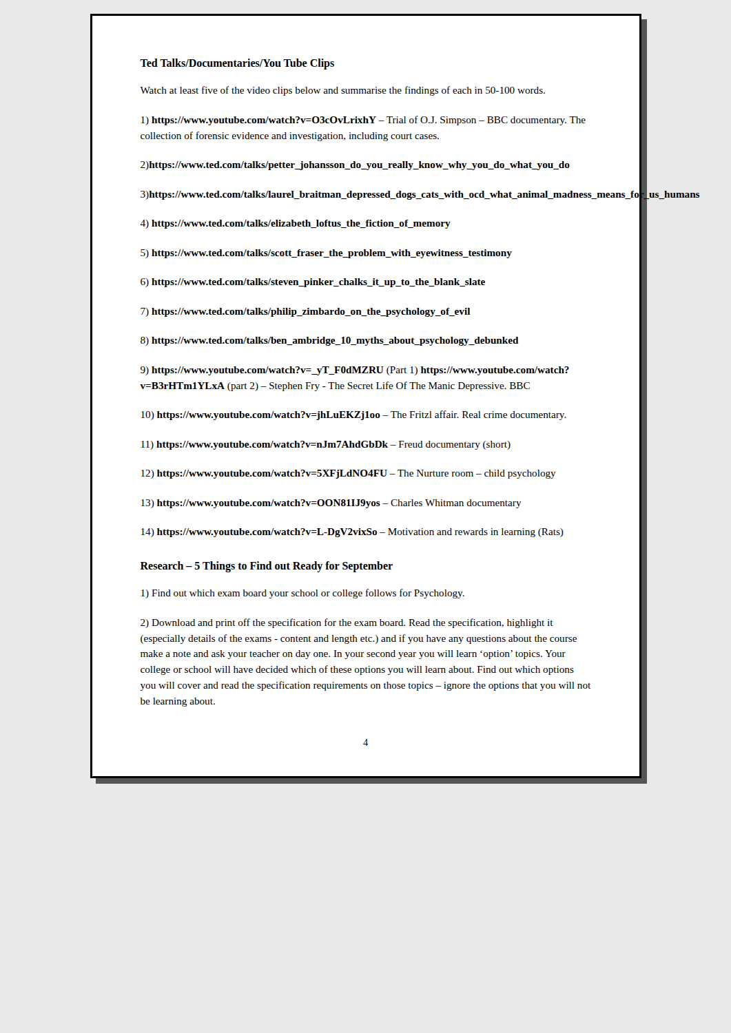Ted Talks/Documentaries/You Tube Clips
Watch at least five of the video clips below and summarise the findings of each in 50-100 words.
1) https://www.youtube.com/watch?v=O3cOvLrixhY – Trial of O.J. Simpson – BBC documentary. The collection of forensic evidence and investigation, including court cases.
2)https://www.ted.com/talks/petter_johansson_do_you_really_know_why_you_do_what_you_do
3)https://www.ted.com/talks/laurel_braitman_depressed_dogs_cats_with_ocd_what_animal_madness_means_for_us_humans
4) https://www.ted.com/talks/elizabeth_loftus_the_fiction_of_memory
5) https://www.ted.com/talks/scott_fraser_the_problem_with_eyewitness_testimony
6) https://www.ted.com/talks/steven_pinker_chalks_it_up_to_the_blank_slate
7) https://www.ted.com/talks/philip_zimbardo_on_the_psychology_of_evil
8) https://www.ted.com/talks/ben_ambridge_10_myths_about_psychology_debunked
9) https://www.youtube.com/watch?v=_yT_F0dMZRU (Part 1) https://www.youtube.com/watch?v=B3rHTm1YLxA (part 2) – Stephen Fry - The Secret Life Of The Manic Depressive. BBC
10) https://www.youtube.com/watch?v=jhLuEKZj1oo – The Fritzl affair. Real crime documentary.
11) https://www.youtube.com/watch?v=nJm7AhdGbDk – Freud documentary (short)
12) https://www.youtube.com/watch?v=5XFjLdNO4FU – The Nurture room – child psychology
13) https://www.youtube.com/watch?v=OON81IJ9yos – Charles Whitman documentary
14) https://www.youtube.com/watch?v=L-DgV2vixSo – Motivation and rewards in learning (Rats)
Research – 5 Things to Find out Ready for September
1) Find out which exam board your school or college follows for Psychology.
2) Download and print off the specification for the exam board. Read the specification, highlight it (especially details of the exams - content and length etc.) and if you have any questions about the course make a note and ask your teacher on day one. In your second year you will learn ‘option’ topics. Your college or school will have decided which of these options you will learn about. Find out which options you will cover and read the specification requirements on those topics – ignore the options that you will not be learning about.
4